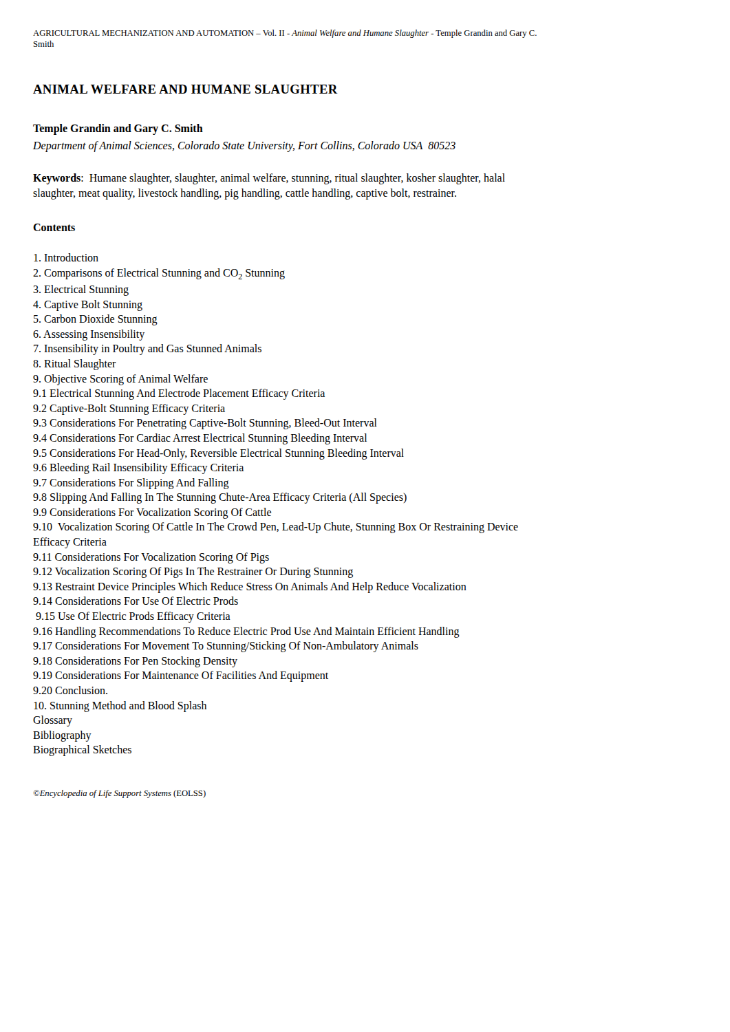AGRICULTURAL MECHANIZATION AND AUTOMATION – Vol. II - Animal Welfare and Humane Slaughter - Temple Grandin and Gary C. Smith
ANIMAL WELFARE AND HUMANE SLAUGHTER
Temple Grandin and Gary C. Smith
Department of Animal Sciences, Colorado State University, Fort Collins, Colorado USA 80523
Keywords: Humane slaughter, slaughter, animal welfare, stunning, ritual slaughter, kosher slaughter, halal slaughter, meat quality, livestock handling, pig handling, cattle handling, captive bolt, restrainer.
Contents
1. Introduction
2. Comparisons of Electrical Stunning and CO2 Stunning
3. Electrical Stunning
4. Captive Bolt Stunning
5. Carbon Dioxide Stunning
6. Assessing Insensibility
7. Insensibility in Poultry and Gas Stunned Animals
8. Ritual Slaughter
9. Objective Scoring of Animal Welfare
9.1 Electrical Stunning And Electrode Placement Efficacy Criteria
9.2 Captive-Bolt Stunning Efficacy Criteria
9.3 Considerations For Penetrating Captive-Bolt Stunning, Bleed-Out Interval
9.4 Considerations For Cardiac Arrest Electrical Stunning Bleeding Interval
9.5 Considerations For Head-Only, Reversible Electrical Stunning Bleeding Interval
9.6 Bleeding Rail Insensibility Efficacy Criteria
9.7 Considerations For Slipping And Falling
9.8 Slipping And Falling In The Stunning Chute-Area Efficacy Criteria (All Species)
9.9 Considerations For Vocalization Scoring Of Cattle
9.10 Vocalization Scoring Of Cattle In The Crowd Pen, Lead-Up Chute, Stunning Box Or Restraining Device Efficacy Criteria
9.11 Considerations For Vocalization Scoring Of Pigs
9.12 Vocalization Scoring Of Pigs In The Restrainer Or During Stunning
9.13 Restraint Device Principles Which Reduce Stress On Animals And Help Reduce Vocalization
9.14 Considerations For Use Of Electric Prods
9.15 Use Of Electric Prods Efficacy Criteria
9.16 Handling Recommendations To Reduce Electric Prod Use And Maintain Efficient Handling
9.17 Considerations For Movement To Stunning/Sticking Of Non-Ambulatory Animals
9.18 Considerations For Pen Stocking Density
9.19 Considerations For Maintenance Of Facilities And Equipment
9.20 Conclusion.
10. Stunning Method and Blood Splash
Glossary
Bibliography
Biographical Sketches
©Encyclopedia of Life Support Systems (EOLSS)